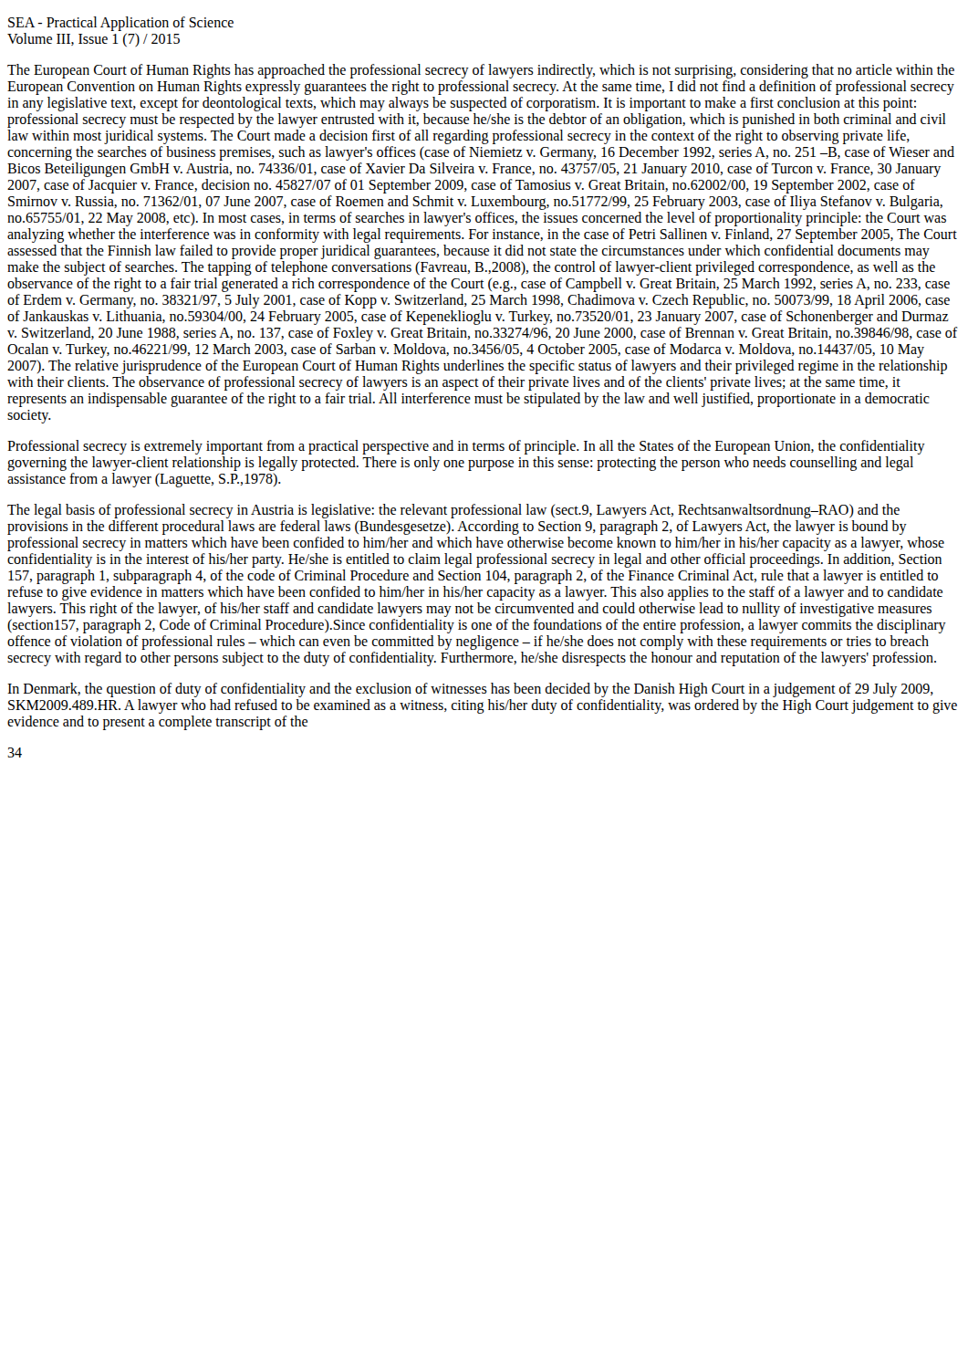SEA - Practical Application of Science
Volume III, Issue 1 (7) / 2015
The European Court of Human Rights has approached the professional secrecy of lawyers indirectly, which is not surprising, considering that no article within the European Convention on Human Rights expressly guarantees the right to professional secrecy. At the same time, I did not find a definition of professional secrecy in any legislative text, except for deontological texts, which may always be suspected of corporatism. It is important to make a first conclusion at this point: professional secrecy must be respected by the lawyer entrusted with it, because he/she is the debtor of an obligation, which is punished in both criminal and civil law within most juridical systems. The Court made a decision first of all regarding professional secrecy in the context of the right to observing private life, concerning the searches of business premises, such as lawyer's offices (case of Niemietz v. Germany, 16 December 1992, series A, no. 251 –B, case of Wieser and Bicos Beteiligungen GmbH v. Austria, no. 74336/01, case of Xavier Da Silveira v. France, no. 43757/05, 21 January 2010, case of Turcon v. France, 30 January 2007, case of Jacquier v. France, decision no. 45827/07 of 01 September 2009, case of Tamosius v. Great Britain, no.62002/00, 19 September 2002, case of Smirnov v. Russia, no. 71362/01, 07 June 2007, case of Roemen and Schmit v. Luxembourg, no.51772/99, 25 February 2003, case of Iliya Stefanov v. Bulgaria, no.65755/01, 22 May 2008, etc). In most cases, in terms of searches in lawyer's offices, the issues concerned the level of proportionality principle: the Court was analyzing whether the interference was in conformity with legal requirements. For instance, in the case of Petri Sallinen v. Finland, 27 September 2005, The Court assessed that the Finnish law failed to provide proper juridical guarantees, because it did not state the circumstances under which confidential documents may make the subject of searches. The tapping of telephone conversations (Favreau, B.,2008), the control of lawyer-client privileged correspondence, as well as the observance of the right to a fair trial generated a rich correspondence of the Court (e.g., case of Campbell v. Great Britain, 25 March 1992, series A, no. 233, case of Erdem v. Germany, no. 38321/97, 5 July 2001, case of Kopp v. Switzerland, 25 March 1998, Chadimova v. Czech Republic, no. 50073/99, 18 April 2006, case of Jankauskas v. Lithuania, no.59304/00, 24 February 2005, case of Kepeneklioglu v. Turkey, no.73520/01, 23 January 2007, case of Schonenberger and Durmaz v. Switzerland, 20 June 1988, series A, no. 137, case of Foxley v. Great Britain, no.33274/96, 20 June 2000, case of Brennan v. Great Britain, no.39846/98, case of Ocalan v. Turkey, no.46221/99, 12 March 2003, case of Sarban v. Moldova, no.3456/05, 4 October 2005, case of Modarca v. Moldova, no.14437/05, 10 May 2007). The relative jurisprudence of the European Court of Human Rights underlines the specific status of lawyers and their privileged regime in the relationship with their clients. The observance of professional secrecy of lawyers is an aspect of their private lives and of the clients' private lives; at the same time, it represents an indispensable guarantee of the right to a fair trial. All interference must be stipulated by the law and well justified, proportionate in a democratic society.
Professional secrecy is extremely important from a practical perspective and in terms of principle. In all the States of the European Union, the confidentiality governing the lawyer-client relationship is legally protected. There is only one purpose in this sense: protecting the person who needs counselling and legal assistance from a lawyer (Laguette, S.P.,1978).
The legal basis of professional secrecy in Austria is legislative: the relevant professional law (sect.9, Lawyers Act, Rechtsanwaltsordnung–RAO) and the provisions in the different procedural laws are federal laws (Bundesgesetze). According to Section 9, paragraph 2, of Lawyers Act, the lawyer is bound by professional secrecy in matters which have been confided to him/her and which have otherwise become known to him/her in his/her capacity as a lawyer, whose confidentiality is in the interest of his/her party. He/she is entitled to claim legal professional secrecy in legal and other official proceedings. In addition, Section 157, paragraph 1, subparagraph 4, of the code of Criminal Procedure and Section 104, paragraph 2, of the Finance Criminal Act, rule that a lawyer is entitled to refuse to give evidence in matters which have been confided to him/her in his/her capacity as a lawyer. This also applies to the staff of a lawyer and to candidate lawyers. This right of the lawyer, of his/her staff and candidate lawyers may not be circumvented and could otherwise lead to nullity of investigative measures (section157, paragraph 2, Code of Criminal Procedure).Since confidentiality is one of the foundations of the entire profession, a lawyer commits the disciplinary offence of violation of professional rules – which can even be committed by negligence – if he/she does not comply with these requirements or tries to breach secrecy with regard to other persons subject to the duty of confidentiality. Furthermore, he/she disrespects the honour and reputation of the lawyers' profession.
In Denmark, the question of duty of confidentiality and the exclusion of witnesses has been decided by the Danish High Court in a judgement of 29 July 2009, SKM2009.489.HR. A lawyer who had refused to be examined as a witness, citing his/her duty of confidentiality, was ordered by the High Court judgement to give evidence and to present a complete transcript of the
34